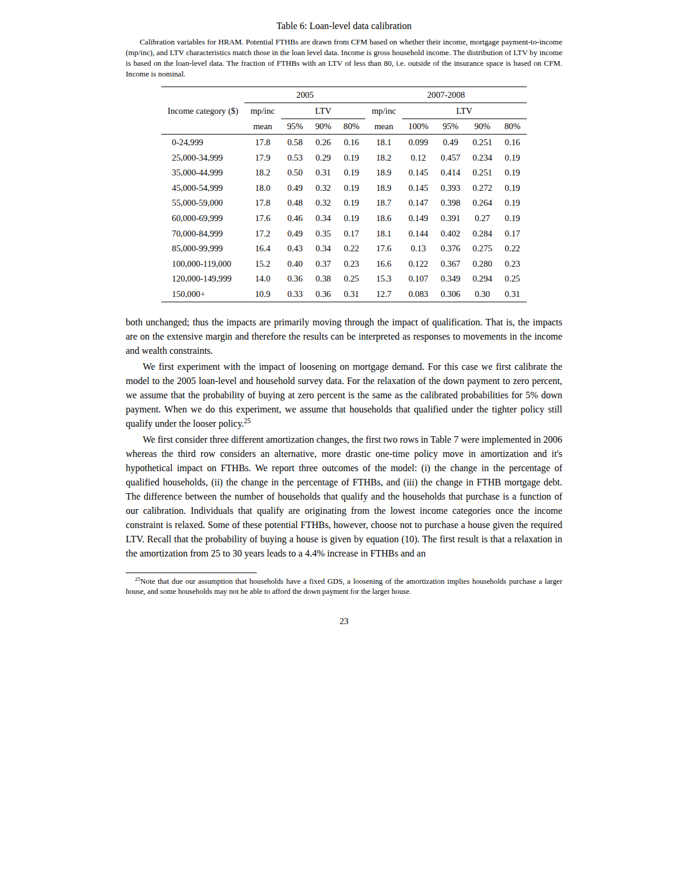Table 6: Loan-level data calibration
Calibration variables for HRAM. Potential FTHBs are drawn from CFM based on whether their income, mortgage payment-to-income (mp/inc), and LTV characteristics match those in the loan level data. Income is gross household income. The distribution of LTV by income is based on the loan-level data. The fraction of FTHBs with an LTV of less than 80, i.e. outside of the insurance space is based on CFM. Income is nominal.
| | 2005 | 2007-2008 |
| Income category ($) | mp/inc | LTV | mp/inc | LTV |
| | mean | 95% | 90% | 80% | mean | 100% | 95% | 90% | 80% |
| 0-24,999 | 17.8 | 0.58 | 0.26 | 0.16 | 18.1 | 0.099 | 0.49 | 0.251 | 0.16 |
| 25,000-34,999 | 17.9 | 0.53 | 0.29 | 0.19 | 18.2 | 0.12 | 0.457 | 0.234 | 0.19 |
| 35,000-44,999 | 18.2 | 0.50 | 0.31 | 0.19 | 18.9 | 0.145 | 0.414 | 0.251 | 0.19 |
| 45,000-54,999 | 18.0 | 0.49 | 0.32 | 0.19 | 18.9 | 0.145 | 0.393 | 0.272 | 0.19 |
| 55,000-59,000 | 17.8 | 0.48 | 0.32 | 0.19 | 18.7 | 0.147 | 0.398 | 0.264 | 0.19 |
| 60,000-69,999 | 17.6 | 0.46 | 0.34 | 0.19 | 18.6 | 0.149 | 0.391 | 0.27 | 0.19 |
| 70,000-84,999 | 17.2 | 0.49 | 0.35 | 0.17 | 18.1 | 0.144 | 0.402 | 0.284 | 0.17 |
| 85,000-99,999 | 16.4 | 0.43 | 0.34 | 0.22 | 17.6 | 0.13 | 0.376 | 0.275 | 0.22 |
| 100,000-119,000 | 15.2 | 0.40 | 0.37 | 0.23 | 16.6 | 0.122 | 0.367 | 0.280 | 0.23 |
| 120,000-149,999 | 14.0 | 0.36 | 0.38 | 0.25 | 15.3 | 0.107 | 0.349 | 0.294 | 0.25 |
| 150,000+ | 10.9 | 0.33 | 0.36 | 0.31 | 12.7 | 0.083 | 0.306 | 0.30 | 0.31 |
both unchanged; thus the impacts are primarily moving through the impact of qualification. That is, the impacts are on the extensive margin and therefore the results can be interpreted as responses to movements in the income and wealth constraints.
We first experiment with the impact of loosening on mortgage demand. For this case we first calibrate the model to the 2005 loan-level and household survey data. For the relaxation of the down payment to zero percent, we assume that the probability of buying at zero percent is the same as the calibrated probabilities for 5% down payment. When we do this experiment, we assume that households that qualified under the tighter policy still qualify under the looser policy.25
We first consider three different amortization changes, the first two rows in Table 7 were implemented in 2006 whereas the third row considers an alternative, more drastic one-time policy move in amortization and it's hypothetical impact on FTHBs. We report three outcomes of the model: (i) the change in the percentage of qualified households, (ii) the change in the percentage of FTHBs, and (iii) the change in FTHB mortgage debt. The difference between the number of households that qualify and the households that purchase is a function of our calibration. Individuals that qualify are originating from the lowest income categories once the income constraint is relaxed. Some of these potential FTHBs, however, choose not to purchase a house given the required LTV. Recall that the probability of buying a house is given by equation (10). The first result is that a relaxation in the amortization from 25 to 30 years leads to a 4.4% increase in FTHBs and an
25Note that due our assumption that households have a fixed GDS, a loosening of the amortization implies households purchase a larger house, and some households may not be able to afford the down payment for the larger house.
23